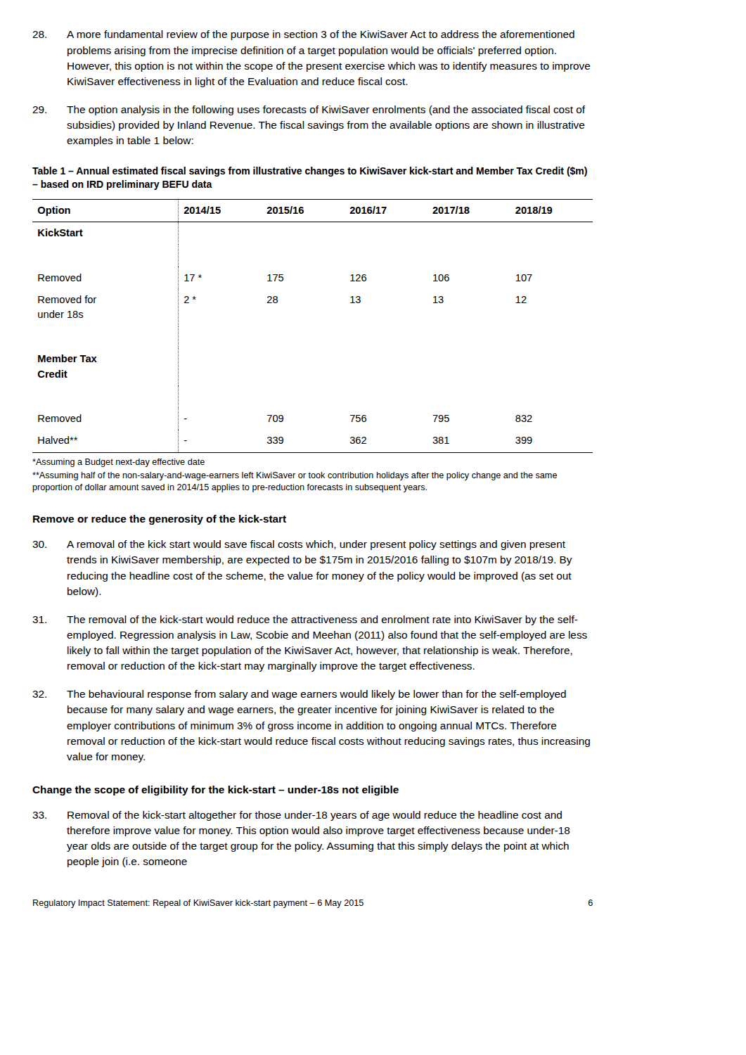28. A more fundamental review of the purpose in section 3 of the KiwiSaver Act to address the aforementioned problems arising from the imprecise definition of a target population would be officials' preferred option. However, this option is not within the scope of the present exercise which was to identify measures to improve KiwiSaver effectiveness in light of the Evaluation and reduce fiscal cost.
29. The option analysis in the following uses forecasts of KiwiSaver enrolments (and the associated fiscal cost of subsidies) provided by Inland Revenue. The fiscal savings from the available options are shown in illustrative examples in table 1 below:
Table 1 – Annual estimated fiscal savings from illustrative changes to KiwiSaver kick-start and Member Tax Credit ($m) – based on IRD preliminary BEFU data
| Option | 2014/15 | 2015/16 | 2016/17 | 2017/18 | 2018/19 |
| --- | --- | --- | --- | --- | --- |
| KickStart | | | | | |
| Removed | 17 * | 175 | 126 | 106 | 107 |
| Removed for under 18s | 2 * | 28 | 13 | 13 | 12 |
| Member Tax Credit | | | | | |
| Removed | - | 709 | 756 | 795 | 832 |
| Halved** | - | 339 | 362 | 381 | 399 |
*Assuming a Budget next-day effective date
**Assuming half of the non-salary-and-wage-earners left KiwiSaver or took contribution holidays after the policy change and the same proportion of dollar amount saved in 2014/15 applies to pre-reduction forecasts in subsequent years.
Remove or reduce the generosity of the kick-start
30. A removal of the kick start would save fiscal costs which, under present policy settings and given present trends in KiwiSaver membership, are expected to be $175m in 2015/2016 falling to $107m by 2018/19. By reducing the headline cost of the scheme, the value for money of the policy would be improved (as set out below).
31. The removal of the kick-start would reduce the attractiveness and enrolment rate into KiwiSaver by the self-employed. Regression analysis in Law, Scobie and Meehan (2011) also found that the self-employed are less likely to fall within the target population of the KiwiSaver Act, however, that relationship is weak. Therefore, removal or reduction of the kick-start may marginally improve the target effectiveness.
32. The behavioural response from salary and wage earners would likely be lower than for the self-employed because for many salary and wage earners, the greater incentive for joining KiwiSaver is related to the employer contributions of minimum 3% of gross income in addition to ongoing annual MTCs. Therefore removal or reduction of the kick-start would reduce fiscal costs without reducing savings rates, thus increasing value for money.
Change the scope of eligibility for the kick-start – under-18s not eligible
33. Removal of the kick-start altogether for those under-18 years of age would reduce the headline cost and therefore improve value for money. This option would also improve target effectiveness because under-18 year olds are outside of the target group for the policy. Assuming that this simply delays the point at which people join (i.e. someone
Regulatory Impact Statement: Repeal of KiwiSaver kick-start payment – 6 May 2015 6